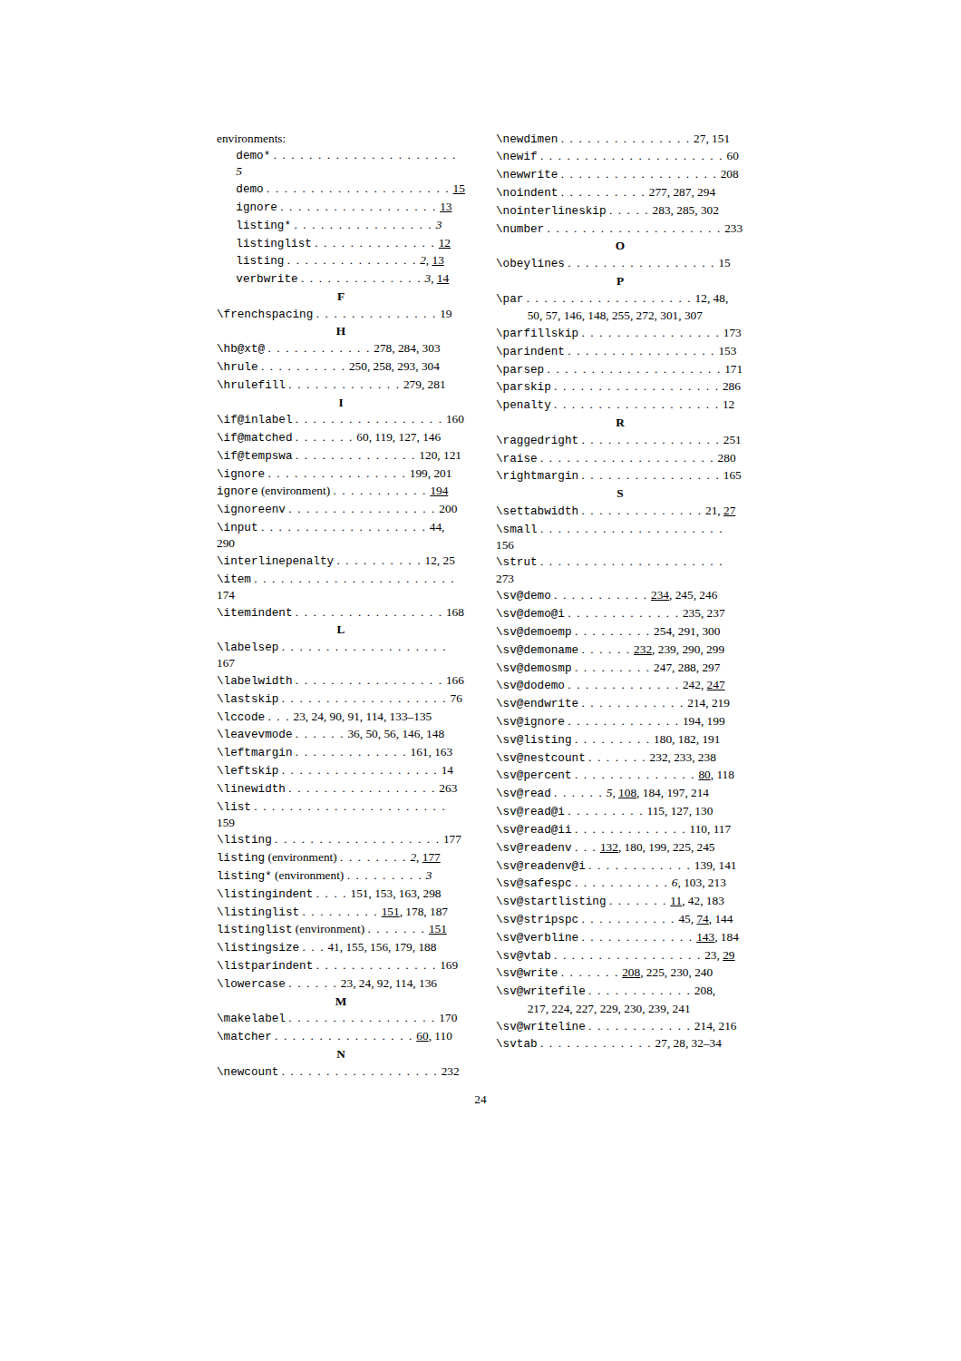environments:
demo* . . . . . . . . . . . . . . . . . . . . . 5
demo . . . . . . . . . . . . . . . . . . . . . 15
ignore . . . . . . . . . . . . . . . . . . 13
listing* . . . . . . . . . . . . . . . . 3
listinglist . . . . . . . . . . . . . . 12
listing . . . . . . . . . . . . . . . 2, 13
verbwrite . . . . . . . . . . . . . . 3, 14
F
\frenchspacing . . . . . . . . . . . . . . 19
H
\hb@xt@ . . . . . . . . . . . . 278, 284, 303
\hrule . . . . . . . . . . 250, 258, 293, 304
\hrulefill . . . . . . . . . . . . . 279, 281
I
\if@inlabel . . . . . . . . . . . . . . . . . 160
\if@matched . . . . . . . 60, 119, 127, 146
\if@tempswa . . . . . . . . . . . . . . 120, 121
\ignore . . . . . . . . . . . . . . . . 199, 201
ignore (environment) . . . . . . . . . . . 194
\ignoreenv . . . . . . . . . . . . . . . . . 200
\input . . . . . . . . . . . . . . . . . . . 44, 290
\interlinepenalty . . . . . . . . . . 12, 25
\item . . . . . . . . . . . . . . . . . . . . . . . 174
\itemindent . . . . . . . . . . . . . . . . . 168
L
\labelsep . . . . . . . . . . . . . . . . . . . 167
\labelwidth . . . . . . . . . . . . . . . . . 166
\lastskip . . . . . . . . . . . . . . . . . . . 76
\lccode . . . 23, 24, 90, 91, 114, 133–135
\leavevmode . . . . . . 36, 50, 56, 146, 148
\leftmargin . . . . . . . . . . . . . 161, 163
\leftskip . . . . . . . . . . . . . . . . . . 14
\linewidth . . . . . . . . . . . . . . . . . 263
\list . . . . . . . . . . . . . . . . . . . . . . 159
\listing . . . . . . . . . . . . . . . . . . . 177
listing (environment) . . . . . . . . 2, 177
listing* (environment) . . . . . . . . . 3
\listingindent . . . . 151, 153, 163, 298
\listinglist . . . . . . . . . 151, 178, 187
listinglist (environment) . . . . . . . 151
\listingsize . . . 41, 155, 156, 179, 188
\listparindent . . . . . . . . . . . . . . 169
\lowercase . . . . . . 23, 24, 92, 114, 136
M
\makelabel . . . . . . . . . . . . . . . . . 170
\matcher . . . . . . . . . . . . . . . . 60, 110
N
\newcount . . . . . . . . . . . . . . . . . . 232
\newdimen . . . . . . . . . . . . . . . 27, 151
\newif . . . . . . . . . . . . . . . . . . . . . 60
\newwrite . . . . . . . . . . . . . . . . . . 208
\noindent . . . . . . . . . . 277, 287, 294
\nointerlineskip . . . . . 283, 285, 302
\number . . . . . . . . . . . . . . . . . . . . 233
O
\obeylines . . . . . . . . . . . . . . . . . 15
P
\par . . . . . . . . . . . . . . . . . . . 12, 48,
50, 57, 146, 148, 255, 272, 301, 307
\parfillskip . . . . . . . . . . . . . . . . 173
\parindent . . . . . . . . . . . . . . . . . 153
\parsep . . . . . . . . . . . . . . . . . . . . 171
\parskip . . . . . . . . . . . . . . . . . . . 286
\penalty . . . . . . . . . . . . . . . . . . . 12
R
\raggedright . . . . . . . . . . . . . . . . 251
\raise . . . . . . . . . . . . . . . . . . . . 280
\rightmargin . . . . . . . . . . . . . . . . 165
S
\settabwidth . . . . . . . . . . . . . . 21, 27
\small . . . . . . . . . . . . . . . . . . . . . 156
\strut . . . . . . . . . . . . . . . . . . . . . 273
\sv@demo . . . . . . . . . . . 234, 245, 246
\sv@demo@i . . . . . . . . . . . . . 235, 237
\sv@demoemp . . . . . . . . . 254, 291, 300
\sv@demoname . . . . . . 232, 239, 290, 299
\sv@demosmp . . . . . . . . . 247, 288, 297
\sv@dodemo . . . . . . . . . . . . . 242, 247
\sv@endwrite . . . . . . . . . . . . 214, 219
\sv@ignore . . . . . . . . . . . . . 194, 199
\sv@listing . . . . . . . . . 180, 182, 191
\sv@nestcount . . . . . . . 232, 233, 238
\sv@percent . . . . . . . . . . . . . . 80, 118
\sv@read . . . . . . 5, 108, 184, 197, 214
\sv@read@i . . . . . . . . . 115, 127, 130
\sv@read@ii . . . . . . . . . . . . . 110, 117
\sv@readenv . . . 132, 180, 199, 225, 245
\sv@readenv@i . . . . . . . . . . . . 139, 141
\sv@safespc . . . . . . . . . . . 6, 103, 213
\sv@startlisting . . . . . . . 11, 42, 183
\sv@stripspc . . . . . . . . . . . 45, 74, 144
\sv@verbline . . . . . . . . . . . . . 143, 184
\sv@vtab . . . . . . . . . . . . . . . . . 23, 29
\sv@write . . . . . . . 208, 225, 230, 240
\sv@writefile . . . . . . . . . . . . 208,
217, 224, 227, 229, 230, 239, 241
\sv@writeline . . . . . . . . . . . . 214, 216
\svtab . . . . . . . . . . . . . 27, 28, 32–34
24